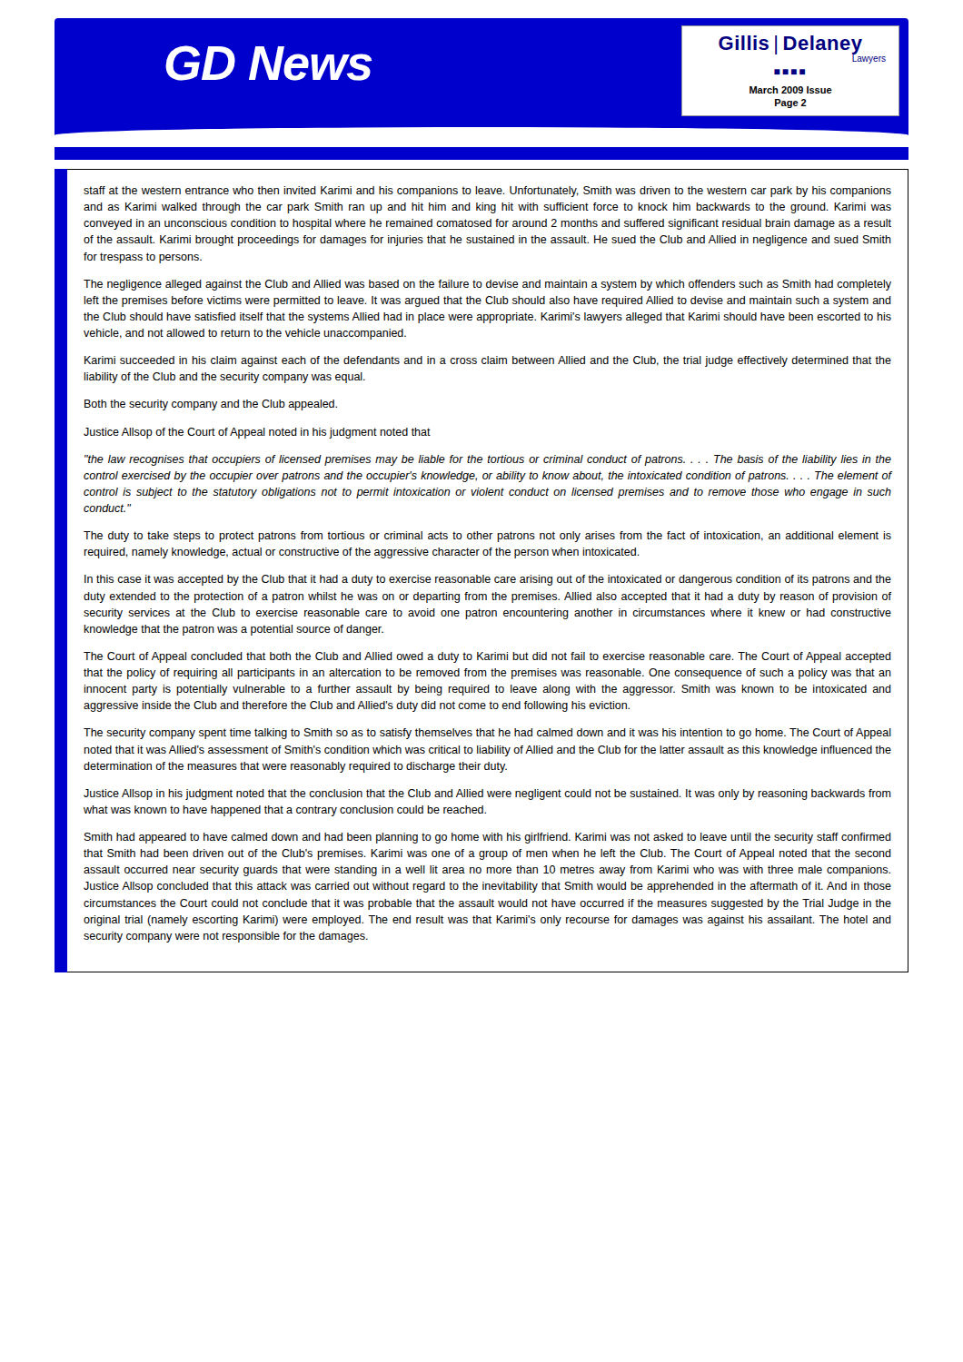GD News
Gillis|Delaney
Lawyers
■■■■
March 2009 Issue
Page 2
staff at the western entrance who then invited Karimi and his companions to leave. Unfortunately, Smith was driven to the western car park by his companions and as Karimi walked through the car park Smith ran up and hit him and king hit with sufficient force to knock him backwards to the ground. Karimi was conveyed in an unconscious condition to hospital where he remained comatosed for around 2 months and suffered significant residual brain damage as a result of the assault. Karimi brought proceedings for damages for injuries that he sustained in the assault. He sued the Club and Allied in negligence and sued Smith for trespass to persons.
The negligence alleged against the Club and Allied was based on the failure to devise and maintain a system by which offenders such as Smith had completely left the premises before victims were permitted to leave. It was argued that the Club should also have required Allied to devise and maintain such a system and the Club should have satisfied itself that the systems Allied had in place were appropriate. Karimi's lawyers alleged that Karimi should have been escorted to his vehicle, and not allowed to return to the vehicle unaccompanied.
Karimi succeeded in his claim against each of the defendants and in a cross claim between Allied and the Club, the trial judge effectively determined that the liability of the Club and the security company was equal.
Both the security company and the Club appealed.
Justice Allsop of the Court of Appeal noted in his judgment noted that
"the law recognises that occupiers of licensed premises may be liable for the tortious or criminal conduct of patrons. . . . The basis of the liability lies in the control exercised by the occupier over patrons and the occupier's knowledge, or ability to know about, the intoxicated condition of patrons. . . . The element of control is subject to the statutory obligations not to permit intoxication or violent conduct on licensed premises and to remove those who engage in such conduct."
The duty to take steps to protect patrons from tortious or criminal acts to other patrons not only arises from the fact of intoxication, an additional element is required, namely knowledge, actual or constructive of the aggressive character of the person when intoxicated.
In this case it was accepted by the Club that it had a duty to exercise reasonable care arising out of the intoxicated or dangerous condition of its patrons and the duty extended to the protection of a patron whilst he was on or departing from the premises. Allied also accepted that it had a duty by reason of provision of security services at the Club to exercise reasonable care to avoid one patron encountering another in circumstances where it knew or had constructive knowledge that the patron was a potential source of danger.
The Court of Appeal concluded that both the Club and Allied owed a duty to Karimi but did not fail to exercise reasonable care. The Court of Appeal accepted that the policy of requiring all participants in an altercation to be removed from the premises was reasonable. One consequence of such a policy was that an innocent party is potentially vulnerable to a further assault by being required to leave along with the aggressor. Smith was known to be intoxicated and aggressive inside the Club and therefore the Club and Allied's duty did not come to end following his eviction.
The security company spent time talking to Smith so as to satisfy themselves that he had calmed down and it was his intention to go home. The Court of Appeal noted that it was Allied's assessment of Smith's condition which was critical to liability of Allied and the Club for the latter assault as this knowledge influenced the determination of the measures that were reasonably required to discharge their duty.
Justice Allsop in his judgment noted that the conclusion that the Club and Allied were negligent could not be sustained. It was only by reasoning backwards from what was known to have happened that a contrary conclusion could be reached.
Smith had appeared to have calmed down and had been planning to go home with his girlfriend. Karimi was not asked to leave until the security staff confirmed that Smith had been driven out of the Club's premises. Karimi was one of a group of men when he left the Club. The Court of Appeal noted that the second assault occurred near security guards that were standing in a well lit area no more than 10 metres away from Karimi who was with three male companions. Justice Allsop concluded that this attack was carried out without regard to the inevitability that Smith would be apprehended in the aftermath of it. And in those circumstances the Court could not conclude that it was probable that the assault would not have occurred if the measures suggested by the Trial Judge in the original trial (namely escorting Karimi) were employed. The end result was that Karimi's only recourse for damages was against his assailant. The hotel and security company were not responsible for the damages.